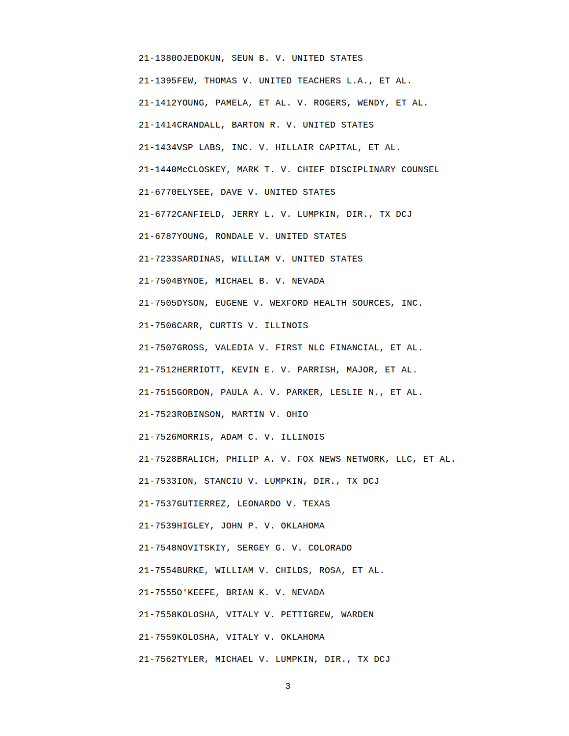| 21-1380 | OJEDOKUN, SEUN B. V. UNITED STATES |
| 21-1395 | FEW, THOMAS V. UNITED TEACHERS L.A., ET AL. |
| 21-1412 | YOUNG, PAMELA, ET AL. V. ROGERS, WENDY, ET AL. |
| 21-1414 | CRANDALL, BARTON R. V. UNITED STATES |
| 21-1434 | VSP LABS, INC. V. HILLAIR CAPITAL, ET AL. |
| 21-1440 | McCLOSKEY, MARK T. V. CHIEF DISCIPLINARY COUNSEL |
| 21-6770 | ELYSEE, DAVE V. UNITED STATES |
| 21-6772 | CANFIELD, JERRY L. V. LUMPKIN, DIR., TX DCJ |
| 21-6787 | YOUNG, RONDALE V. UNITED STATES |
| 21-7233 | SARDINAS, WILLIAM V. UNITED STATES |
| 21-7504 | BYNOE, MICHAEL B. V. NEVADA |
| 21-7505 | DYSON, EUGENE V. WEXFORD HEALTH SOURCES, INC. |
| 21-7506 | CARR, CURTIS V. ILLINOIS |
| 21-7507 | GROSS, VALEDIA V. FIRST NLC FINANCIAL, ET AL. |
| 21-7512 | HERRIOTT, KEVIN E. V. PARRISH, MAJOR, ET AL. |
| 21-7515 | GORDON, PAULA A. V. PARKER, LESLIE N., ET AL. |
| 21-7523 | ROBINSON, MARTIN V. OHIO |
| 21-7526 | MORRIS, ADAM C. V. ILLINOIS |
| 21-7528 | BRALICH, PHILIP A. V. FOX NEWS NETWORK, LLC, ET AL. |
| 21-7533 | ION, STANCIU V. LUMPKIN, DIR., TX DCJ |
| 21-7537 | GUTIERREZ, LEONARDO V. TEXAS |
| 21-7539 | HIGLEY, JOHN P. V. OKLAHOMA |
| 21-7548 | NOVITSKIY, SERGEY G. V. COLORADO |
| 21-7554 | BURKE, WILLIAM V. CHILDS, ROSA, ET AL. |
| 21-7555 | O'KEEFE, BRIAN K. V. NEVADA |
| 21-7558 | KOLOSHA, VITALY V. PETTIGREW, WARDEN |
| 21-7559 | KOLOSHA, VITALY V. OKLAHOMA |
| 21-7562 | TYLER, MICHAEL V. LUMPKIN, DIR., TX DCJ |
3